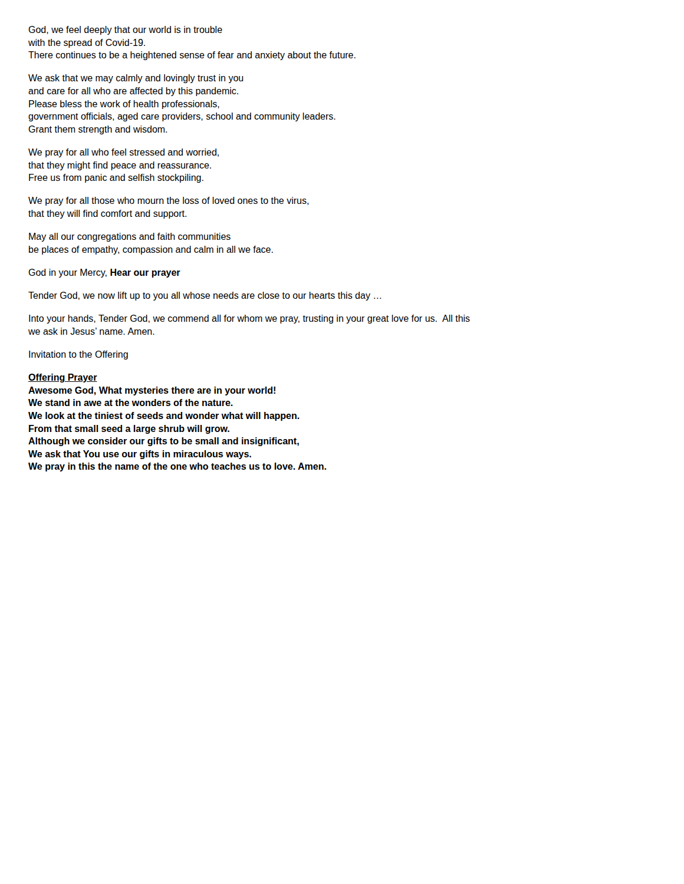God, we feel deeply that our world is in trouble
with the spread of Covid-19.
There continues to be a heightened sense of fear and anxiety about the future.
We ask that we may calmly and lovingly trust in you
and care for all who are affected by this pandemic.
Please bless the work of health professionals,
government officials, aged care providers, school and community leaders.
Grant them strength and wisdom.
We pray for all who feel stressed and worried,
that they might find peace and reassurance.
Free us from panic and selfish stockpiling.
We pray for all those who mourn the loss of loved ones to the virus,
that they will find comfort and support.
May all our congregations and faith communities
be places of empathy, compassion and calm in all we face.
God in your Mercy, Hear our prayer
Tender God, we now lift up to you all whose needs are close to our hearts this day …
Into your hands, Tender God, we commend all for whom we pray, trusting in your great love for us. All this we ask in Jesus’ name. Amen.
Invitation to the Offering
Offering Prayer
Awesome God, What mysteries there are in your world!
We stand in awe at the wonders of the nature.
We look at the tiniest of seeds and wonder what will happen.
From that small seed a large shrub will grow.
Although we consider our gifts to be small and insignificant,
We ask that You use our gifts in miraculous ways.
We pray in this the name of the one who teaches us to love. Amen.